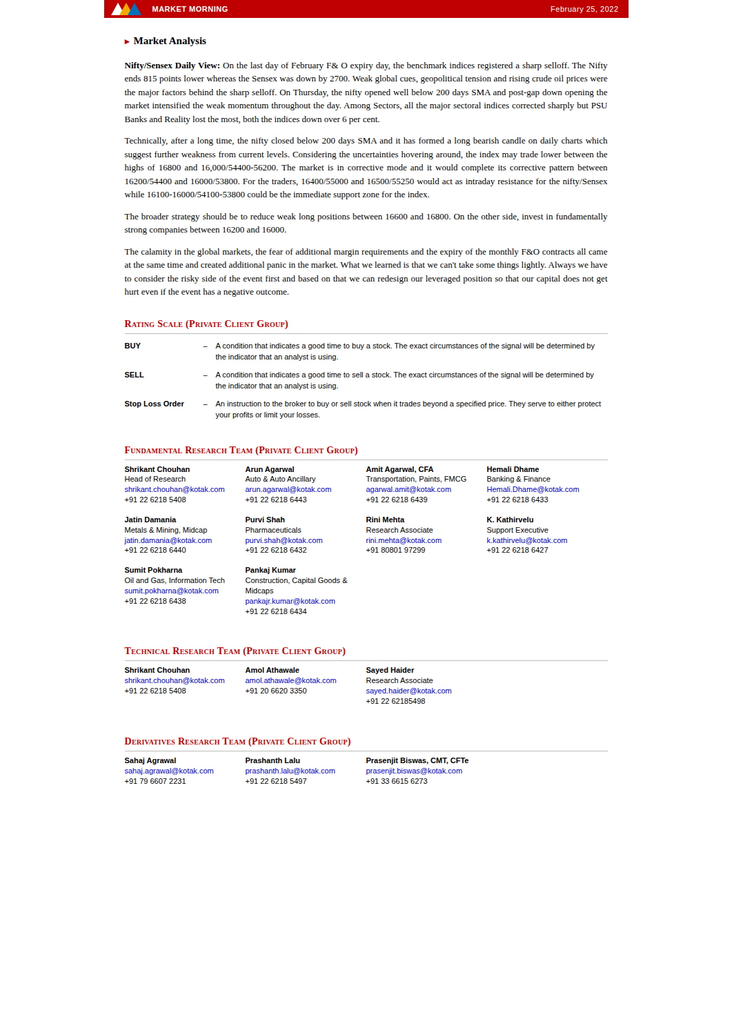MARKET MORNING February 25, 2022
Market Analysis
Nifty/Sensex Daily View: On the last day of February F& O expiry day, the benchmark indices registered a sharp selloff. The Nifty ends 815 points lower whereas the Sensex was down by 2700. Weak global cues, geopolitical tension and rising crude oil prices were the major factors behind the sharp selloff. On Thursday, the nifty opened well below 200 days SMA and post-gap down opening the market intensified the weak momentum throughout the day. Among Sectors, all the major sectoral indices corrected sharply but PSU Banks and Reality lost the most, both the indices down over 6 per cent.
Technically, after a long time, the nifty closed below 200 days SMA and it has formed a long bearish candle on daily charts which suggest further weakness from current levels. Considering the uncertainties hovering around, the index may trade lower between the highs of 16800 and 16,000/54400-56200. The market is in corrective mode and it would complete its corrective pattern between 16200/54400 and 16000/53800. For the traders, 16400/55000 and 16500/55250 would act as intraday resistance for the nifty/Sensex while 16100-16000/54100-53800 could be the immediate support zone for the index.
The broader strategy should be to reduce weak long positions between 16600 and 16800. On the other side, invest in fundamentally strong companies between 16200 and 16000.
The calamity in the global markets, the fear of additional margin requirements and the expiry of the monthly F&O contracts all came at the same time and created additional panic in the market. What we learned is that we can't take some things lightly. Always we have to consider the risky side of the event first and based on that we can redesign our leveraged position so that our capital does not get hurt even if the event has a negative outcome.
Rating Scale (Private Client Group)
| BUY | – | A condition that indicates a good time to buy a stock. The exact circumstances of the signal will be determined by the indicator that an analyst is using. |
| SELL | – | A condition that indicates a good time to sell a stock. The exact circumstances of the signal will be determined by the indicator that an analyst is using. |
| Stop Loss Order | – | An instruction to the broker to buy or sell stock when it trades beyond a specified price. They serve to either protect your profits or limit your losses. |
Fundamental Research Team (Private Client Group)
| Shrikant Chouhan Head of Research shrikant.chouhan@kotak.com +91 22 6218 5408 | Arun Agarwal Auto & Auto Ancillary arun.agarwal@kotak.com +91 22 6218 6443 | Amit Agarwal, CFA Transportation, Paints, FMCG agarwal.amit@kotak.com +91 22 6218 6439 | Hemali Dhame Banking & Finance Hemali.Dhame@kotak.com +91 22 6218 6433 |
| Jatin Damania Metals & Mining, Midcap jatin.damania@kotak.com +91 22 6218 6440 | Purvi Shah Pharmaceuticals purvi.shah@kotak.com +91 22 6218 6432 | Rini Mehta Research Associate rini.mehta@kotak.com +91 80801 97299 | K. Kathirvelu Support Executive k.kathirvelu@kotak.com +91 22 6218 6427 |
| Sumit Pokharna Oil and Gas, Information Tech sumit.pokharna@kotak.com +91 22 6218 6438 | Pankaj Kumar Construction, Capital Goods & Midcaps pankajr.kumar@kotak.com +91 22 6218 6434 | | |
Technical Research Team (Private Client Group)
| Shrikant Chouhan shrikant.chouhan@kotak.com +91 22 6218 5408 | Amol Athawale amol.athawale@kotak.com +91 20 6620 3350 | Sayed Haider Research Associate sayed.haider@kotak.com +91 22 62185498 | |
Derivatives Research Team (Private Client Group)
| Sahaj Agrawal sahaj.agrawal@kotak.com +91 79 6607 2231 | Prashanth Lalu prashanth.lalu@kotak.com +91 22 6218 5497 | Prasenjit Biswas, CMT, CFTe prasenjit.biswas@kotak.com +91 33 6615 6273 | |